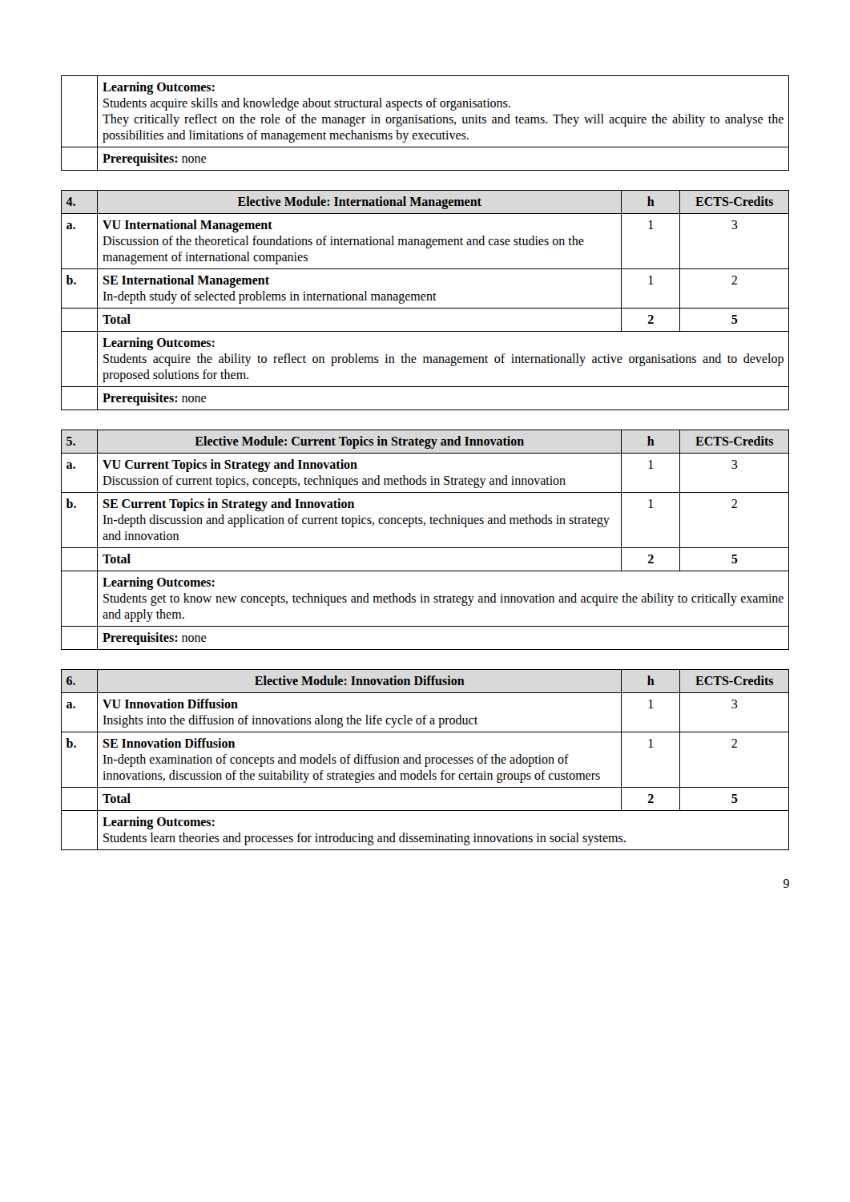| | Learning Outcomes: Students acquire skills and knowledge about structural aspects of organisations. They critically reflect on the role of the manager in organisations, units and teams. They will acquire the ability to analyse the possibilities and limitations of management mechanisms by executives. |
| | Prerequisites: none |
| 4. | Elective Module: International Management | h | ECTS-Credits |
| a. | VU International Management Discussion of the theoretical foundations of international management and case studies on the management of international companies | 1 | 3 |
| b. | SE International Management In-depth study of selected problems in international management | 1 | 2 |
| | Total | 2 | 5 |
| | Learning Outcomes: Students acquire the ability to reflect on problems in the management of internationally active organisations and to develop proposed solutions for them. |
| | Prerequisites: none |
| 5. | Elective Module: Current Topics in Strategy and Innovation | h | ECTS-Credits |
| a. | VU Current Topics in Strategy and Innovation Discussion of current topics, concepts, techniques and methods in Strategy and innovation | 1 | 3 |
| b. | SE Current Topics in Strategy and Innovation In-depth discussion and application of current topics, concepts, techniques and methods in strategy and innovation | 1 | 2 |
| | Total | 2 | 5 |
| | Learning Outcomes: Students get to know new concepts, techniques and methods in strategy and innovation and acquire the ability to critically examine and apply them. |
| | Prerequisites: none |
| 6. | Elective Module: Innovation Diffusion | h | ECTS-Credits |
| a. | VU Innovation Diffusion Insights into the diffusion of innovations along the life cycle of a product | 1 | 3 |
| b. | SE Innovation Diffusion In-depth examination of concepts and models of diffusion and processes of the adoption of innovations, discussion of the suitability of strategies and models for certain groups of customers | 1 | 2 |
| | Total | 2 | 5 |
| | Learning Outcomes: Students learn theories and processes for introducing and disseminating innovations in social systems. |
9